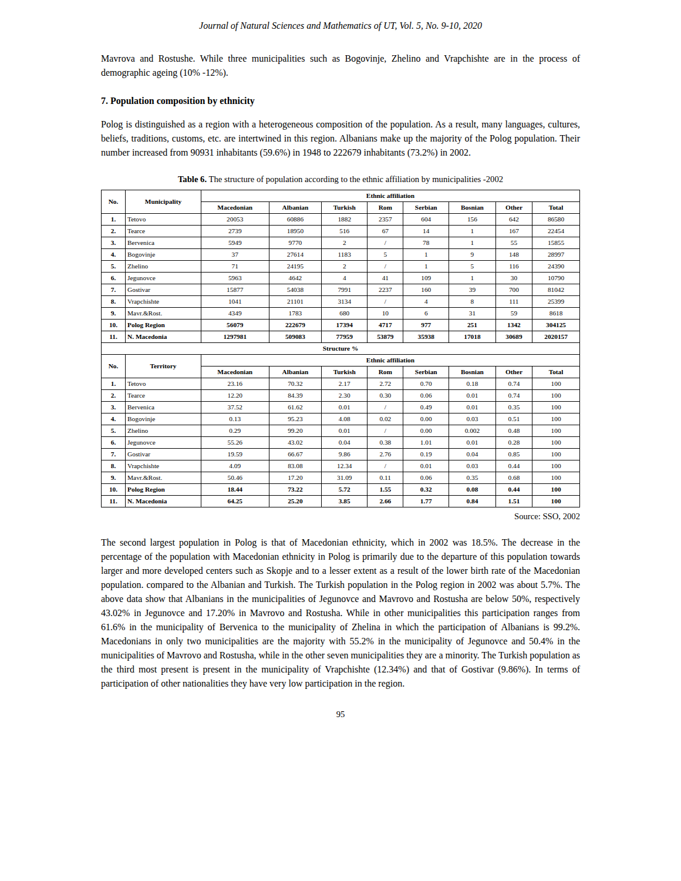Journal of Natural Sciences and Mathematics of UT, Vol. 5, No. 9-10, 2020
Mavrova and Rostushe. While three municipalities such as Bogovinje, Zhelino and Vrapchishte are in the process of demographic ageing (10% -12%).
7. Population composition by ethnicity
Polog is distinguished as a region with a heterogeneous composition of the population. As a result, many languages, cultures, beliefs, traditions, customs, etc. are intertwined in this region. Albanians make up the majority of the Polog population. Their number increased from 90931 inhabitants (59.6%) in 1948 to 222679 inhabitants (73.2%) in 2002.
Table 6. The structure of population according to the ethnic affiliation by municipalities -2002
| No. | Municipality | Ethnic affiliation |
| --- | --- | --- |
| Macedonian | Albanian | Turkish | Rom | Serbian | Bosnian | Other | Total |
| 1. | Tetovo | 20053 | 60886 | 1882 | 2357 | 604 | 156 | 642 | 86580 |
| 2. | Tearce | 2739 | 18950 | 516 | 67 | 14 | 1 | 167 | 22454 |
| 3. | Bervenica | 5949 | 9770 | 2 | / | 78 | 1 | 55 | 15855 |
| 4. | Bogovinje | 37 | 27614 | 1183 | 5 | 1 | 9 | 148 | 28997 |
| 5. | Zhelino | 71 | 24195 | 2 | / | 1 | 5 | 116 | 24390 |
| 6. | Jegunovce | 5963 | 4642 | 4 | 41 | 109 | 1 | 30 | 10790 |
| 7. | Gostivar | 15877 | 54038 | 7991 | 2237 | 160 | 39 | 700 | 81042 |
| 8. | Vrapchishte | 1041 | 21101 | 3134 | / | 4 | 8 | 111 | 25399 |
| 9. | Mavr.&Rost. | 4349 | 1783 | 680 | 10 | 6 | 31 | 59 | 8618 |
| 10. | Polog Region | 56079 | 222679 | 17394 | 4717 | 977 | 251 | 1342 | 304125 |
| 11. | N. Macedonia | 1297981 | 509083 | 77959 | 53879 | 35938 | 17018 | 30689 | 2020157 |
| Structure % |
| No. | Territory | Ethnic affiliation |
| Macedonian | Albanian | Turkish | Rom | Serbian | Bosnian | Other | Total |
| 1. | Tetovo | 23.16 | 70.32 | 2.17 | 2.72 | 0.70 | 0.18 | 0.74 | 100 |
| 2. | Tearce | 12.20 | 84.39 | 2.30 | 0.30 | 0.06 | 0.01 | 0.74 | 100 |
| 3. | Bervenica | 37.52 | 61.62 | 0.01 | / | 0.49 | 0.01 | 0.35 | 100 |
| 4. | Bogovinje | 0.13 | 95.23 | 4.08 | 0.02 | 0.00 | 0.03 | 0.51 | 100 |
| 5. | Zhelino | 0.29 | 99.20 | 0.01 | / | 0.00 | 0.002 | 0.48 | 100 |
| 6. | Jegunovce | 55.26 | 43.02 | 0.04 | 0.38 | 1.01 | 0.01 | 0.28 | 100 |
| 7. | Gostivar | 19.59 | 66.67 | 9.86 | 2.76 | 0.19 | 0.04 | 0.85 | 100 |
| 8. | Vrapchishte | 4.09 | 83.08 | 12.34 | / | 0.01 | 0.03 | 0.44 | 100 |
| 9. | Mavr.&Rost. | 50.46 | 17.20 | 31.09 | 0.11 | 0.06 | 0.35 | 0.68 | 100 |
| 10. | Polog Region | 18.44 | 73.22 | 5.72 | 1.55 | 0.32 | 0.08 | 0.44 | 100 |
| 11. | N. Macedonia | 64.25 | 25.20 | 3.85 | 2.66 | 1.77 | 0.84 | 1.51 | 100 |
Source: SSO, 2002
The second largest population in Polog is that of Macedonian ethnicity, which in 2002 was 18.5%. The decrease in the percentage of the population with Macedonian ethnicity in Polog is primarily due to the departure of this population towards larger and more developed centers such as Skopje and to a lesser extent as a result of the lower birth rate of the Macedonian population. compared to the Albanian and Turkish. The Turkish population in the Polog region in 2002 was about 5.7%. The above data show that Albanians in the municipalities of Jegunovce and Mavrovo and Rostusha are below 50%, respectively 43.02% in Jegunovce and 17.20% in Mavrovo and Rostusha. While in other municipalities this participation ranges from 61.6% in the municipality of Bervenica to the municipality of Zhelina in which the participation of Albanians is 99.2%. Macedonians in only two municipalities are the majority with 55.2% in the municipality of Jegunovce and 50.4% in the municipalities of Mavrovo and Rostusha, while in the other seven municipalities they are a minority. The Turkish population as the third most present is present in the municipality of Vrapchishte (12.34%) and that of Gostivar (9.86%). In terms of participation of other nationalities they have very low participation in the region.
95